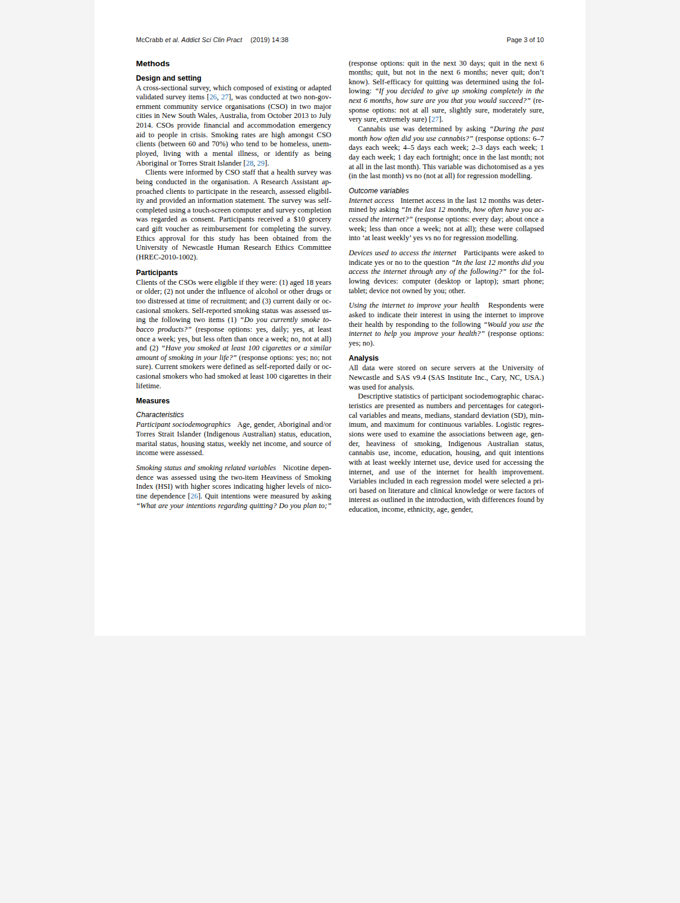McCrabb et al. Addict Sci Clin Pract(2019) 14:38
Page 3 of 10
Methods
Design and setting
A cross-sectional survey, which composed of existing or adapted validated survey items [26, 27], was conducted at two non-government community service organisations (CSO) in two major cities in New South Wales, Australia, from October 2013 to July 2014. CSOs provide financial and accommodation emergency aid to people in crisis. Smoking rates are high amongst CSO clients (between 60 and 70%) who tend to be homeless, unemployed, living with a mental illness, or identify as being Aboriginal or Torres Strait Islander [28, 29].
Clients were informed by CSO staff that a health survey was being conducted in the organisation. A Research Assistant approached clients to participate in the research, assessed eligibility and provided an information statement. The survey was self-completed using a touch-screen computer and survey completion was regarded as consent. Participants received a $10 grocery card gift voucher as reimbursement for completing the survey. Ethics approval for this study has been obtained from the University of Newcastle Human Research Ethics Committee (HREC-2010-1002).
Participants
Clients of the CSOs were eligible if they were: (1) aged 18 years or older; (2) not under the influence of alcohol or other drugs or too distressed at time of recruitment; and (3) current daily or occasional smokers. Self-reported smoking status was assessed using the following two items (1) “Do you currently smoke tobacco products?” (response options: yes, daily; yes, at least once a week; yes, but less often than once a week; no, not at all) and (2) “Have you smoked at least 100 cigarettes or a similar amount of smoking in your life?” (response options: yes; no; not sure). Current smokers were defined as self-reported daily or occasional smokers who had smoked at least 100 cigarettes in their lifetime.
Measures
Characteristics
Participant sociodemographics Age, gender, Aboriginal and/or Torres Strait Islander (Indigenous Australian) status, education, marital status, housing status, weekly net income, and source of income were assessed.
Smoking status and smoking related variables Nicotine dependence was assessed using the two-item Heaviness of Smoking Index (HSI) with higher scores indicating higher levels of nicotine dependence [26]. Quit intentions were measured by asking “What are your intentions regarding quitting? Do you plan to;” (response options: quit in the next 30 days; quit in the next 6 months; quit, but not in the next 6 months; never quit; don’t know). Self-efficacy for quitting was determined using the following: “If you decided to give up smoking completely in the next 6 months, how sure are you that you would succeed?” (response options: not at all sure, slightly sure, moderately sure, very sure, extremely sure) [27].
Cannabis use was determined by asking “During the past month how often did you use cannabis?” (response options: 6–7 days each week; 4–5 days each week; 2–3 days each week; 1 day each week; 1 day each fortnight; once in the last month; not at all in the last month). This variable was dichotomised as a yes (in the last month) vs no (not at all) for regression modelling.
Outcome variables
Internet access Internet access in the last 12 months was determined by asking “In the last 12 months, how often have you accessed the internet?” (response options: every day; about once a week; less than once a week; not at all); these were collapsed into ‘at least weekly’ yes vs no for regression modelling.
Devices used to access the internet Participants were asked to indicate yes or no to the question “In the last 12 months did you access the internet through any of the following?” for the following devices: computer (desktop or laptop); smart phone; tablet; device not owned by you; other.
Using the internet to improve your health Respondents were asked to indicate their interest in using the internet to improve their health by responding to the following “Would you use the internet to help you improve your health?” (response options: yes; no).
Analysis
All data were stored on secure servers at the University of Newcastle and SAS v9.4 (SAS Institute Inc., Cary, NC, USA.) was used for analysis.
Descriptive statistics of participant sociodemographic characteristics are presented as numbers and percentages for categorical variables and means, medians, standard deviation (SD), minimum, and maximum for continuous variables. Logistic regressions were used to examine the associations between age, gender, heaviness of smoking, Indigenous Australian status, cannabis use, income, education, housing, and quit intentions with at least weekly internet use, device used for accessing the internet, and use of the internet for health improvement. Variables included in each regression model were selected a priori based on literature and clinical knowledge or were factors of interest as outlined in the introduction, with differences found by education, income, ethnicity, age, gender,